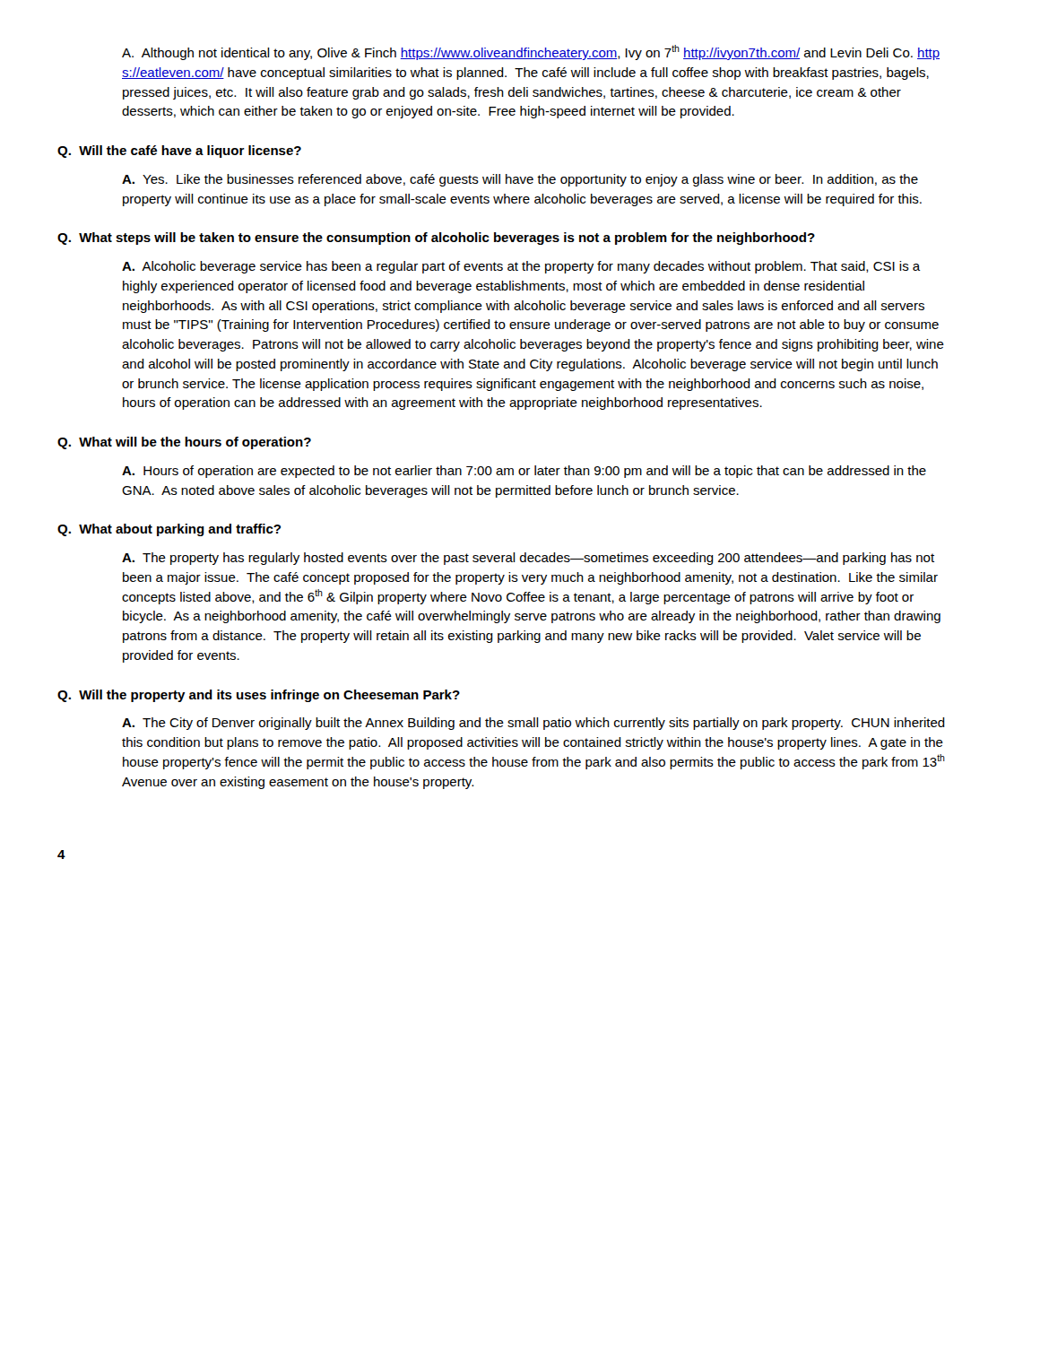A. Although not identical to any, Olive & Finch https://www.oliveandfincheatery.com, Ivy on 7th http://ivyon7th.com/ and Levin Deli Co. https://eatleven.com/ have conceptual similarities to what is planned. The café will include a full coffee shop with breakfast pastries, bagels, pressed juices, etc. It will also feature grab and go salads, fresh deli sandwiches, tartines, cheese & charcuterie, ice cream & other desserts, which can either be taken to go or enjoyed on-site. Free high-speed internet will be provided.
Q. Will the café have a liquor license?
A. Yes. Like the businesses referenced above, café guests will have the opportunity to enjoy a glass wine or beer. In addition, as the property will continue its use as a place for small-scale events where alcoholic beverages are served, a license will be required for this.
Q. What steps will be taken to ensure the consumption of alcoholic beverages is not a problem for the neighborhood?
A. Alcoholic beverage service has been a regular part of events at the property for many decades without problem. That said, CSI is a highly experienced operator of licensed food and beverage establishments, most of which are embedded in dense residential neighborhoods. As with all CSI operations, strict compliance with alcoholic beverage service and sales laws is enforced and all servers must be "TIPS" (Training for Intervention Procedures) certified to ensure underage or over-served patrons are not able to buy or consume alcoholic beverages. Patrons will not be allowed to carry alcoholic beverages beyond the property's fence and signs prohibiting beer, wine and alcohol will be posted prominently in accordance with State and City regulations. Alcoholic beverage service will not begin until lunch or brunch service. The license application process requires significant engagement with the neighborhood and concerns such as noise, hours of operation can be addressed with an agreement with the appropriate neighborhood representatives.
Q. What will be the hours of operation?
A. Hours of operation are expected to be not earlier than 7:00 am or later than 9:00 pm and will be a topic that can be addressed in the GNA. As noted above sales of alcoholic beverages will not be permitted before lunch or brunch service.
Q. What about parking and traffic?
A. The property has regularly hosted events over the past several decades—sometimes exceeding 200 attendees—and parking has not been a major issue. The café concept proposed for the property is very much a neighborhood amenity, not a destination. Like the similar concepts listed above, and the 6th & Gilpin property where Novo Coffee is a tenant, a large percentage of patrons will arrive by foot or bicycle. As a neighborhood amenity, the café will overwhelmingly serve patrons who are already in the neighborhood, rather than drawing patrons from a distance. The property will retain all its existing parking and many new bike racks will be provided. Valet service will be provided for events.
Q. Will the property and its uses infringe on Cheeseman Park?
A. The City of Denver originally built the Annex Building and the small patio which currently sits partially on park property. CHUN inherited this condition but plans to remove the patio. All proposed activities will be contained strictly within the house's property lines. A gate in the house property's fence will the permit the public to access the house from the park and also permits the public to access the park from 13th Avenue over an existing easement on the house's property.
4